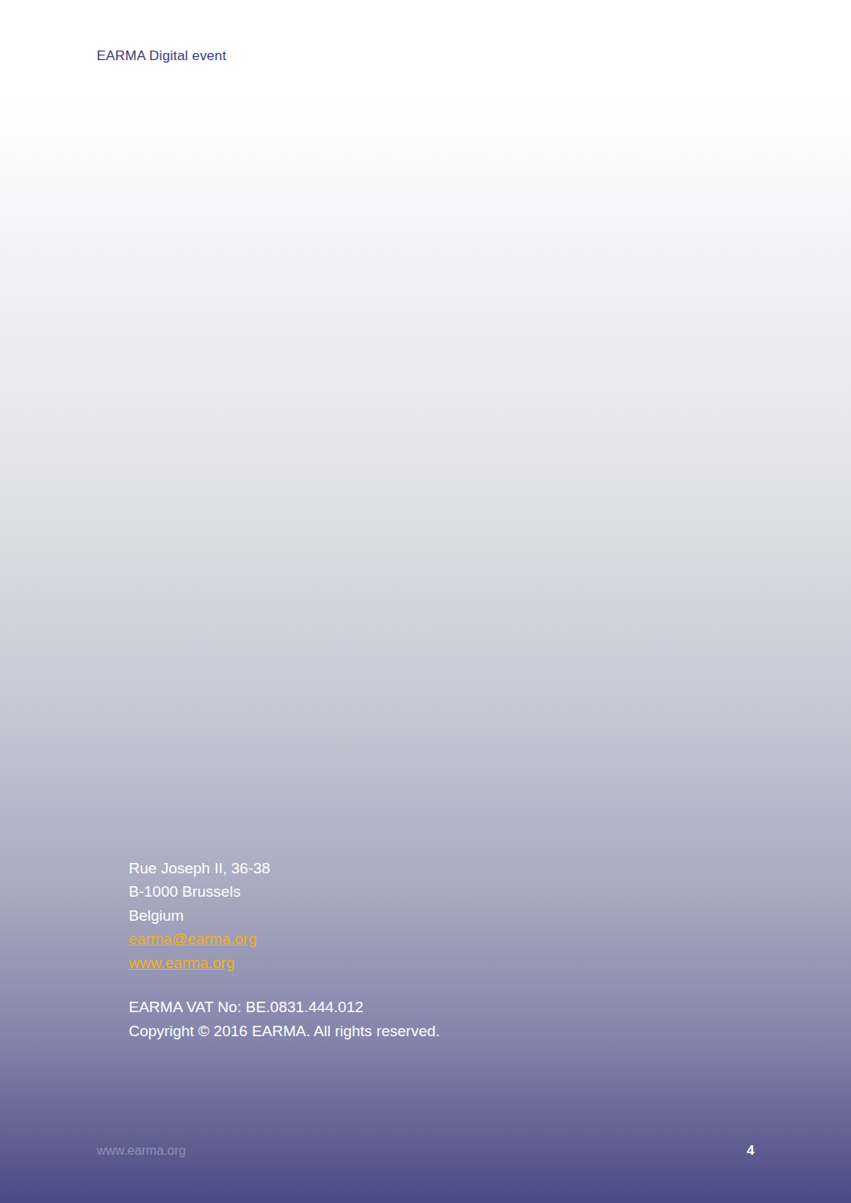EARMA Digital event
Rue Joseph II, 36-38
B-1000 Brussels
Belgium
earma@earma.org
www.earma.org
EARMA VAT No: BE.0831.444.012
Copyright © 2016 EARMA. All rights reserved.
www.earma.org 4